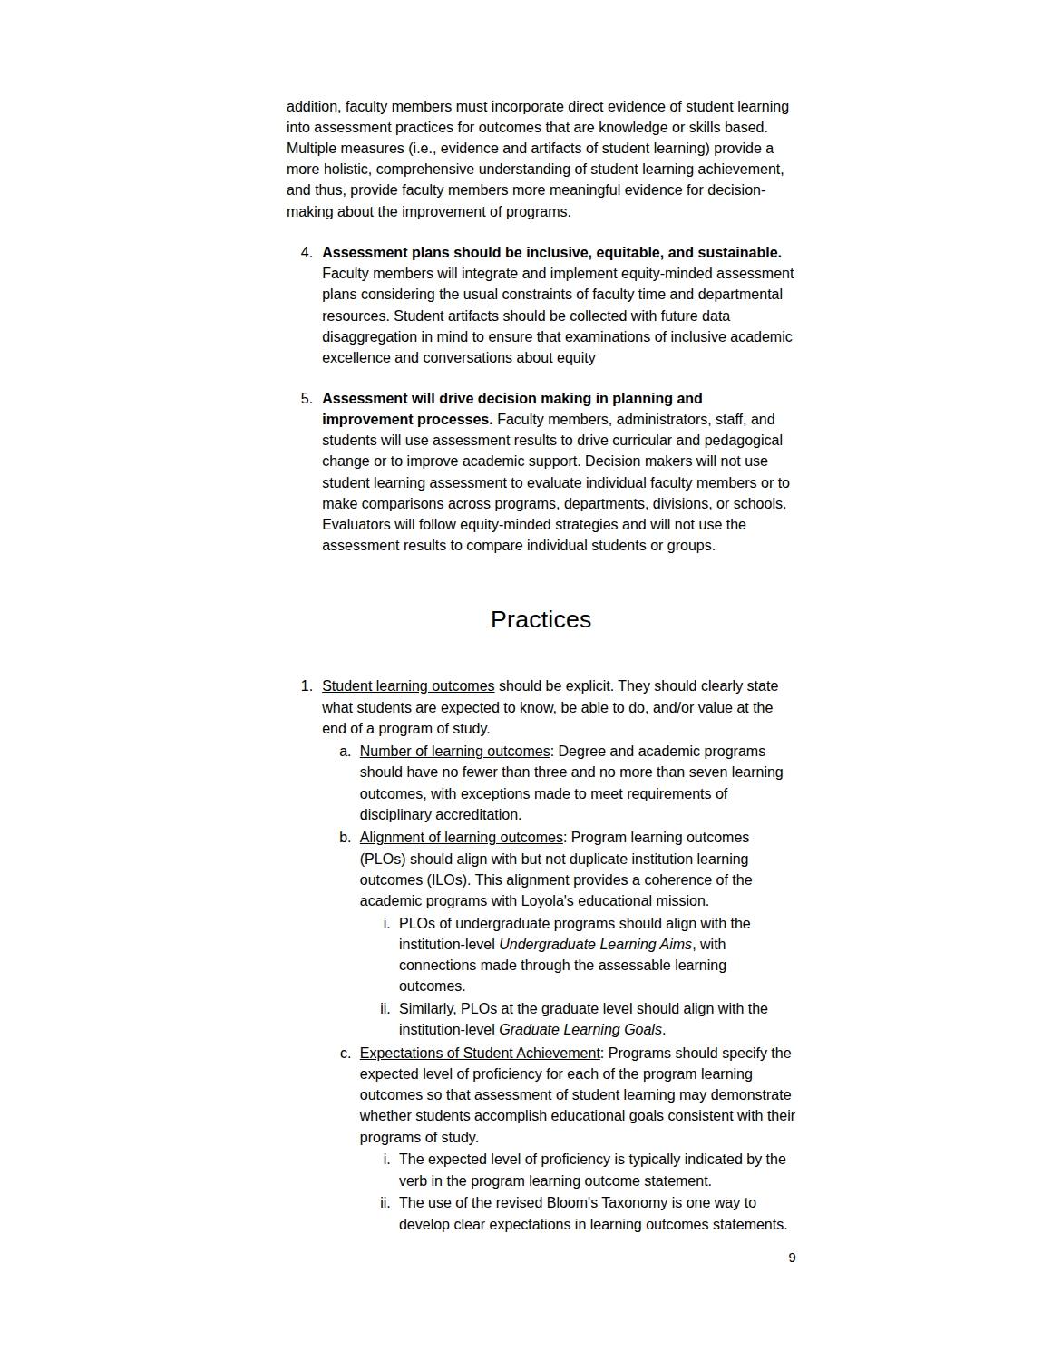addition, faculty members must incorporate direct evidence of student learning into assessment practices for outcomes that are knowledge or skills based. Multiple measures (i.e., evidence and artifacts of student learning) provide a more holistic, comprehensive understanding of student learning achievement, and thus, provide faculty members more meaningful evidence for decision-making about the improvement of programs.
Assessment plans should be inclusive, equitable, and sustainable. Faculty members will integrate and implement equity-minded assessment plans considering the usual constraints of faculty time and departmental resources. Student artifacts should be collected with future data disaggregation in mind to ensure that examinations of inclusive academic excellence and conversations about equity
Assessment will drive decision making in planning and improvement processes. Faculty members, administrators, staff, and students will use assessment results to drive curricular and pedagogical change or to improve academic support. Decision makers will not use student learning assessment to evaluate individual faculty members or to make comparisons across programs, departments, divisions, or schools. Evaluators will follow equity-minded strategies and will not use the assessment results to compare individual students or groups.
Practices
Student learning outcomes should be explicit. They should clearly state what students are expected to know, be able to do, and/or value at the end of a program of study.
Number of learning outcomes: Degree and academic programs should have no fewer than three and no more than seven learning outcomes, with exceptions made to meet requirements of disciplinary accreditation.
Alignment of learning outcomes: Program learning outcomes (PLOs) should align with but not duplicate institution learning outcomes (ILOs). This alignment provides a coherence of the academic programs with Loyola's educational mission.
PLOs of undergraduate programs should align with the institution-level Undergraduate Learning Aims, with connections made through the assessable learning outcomes.
Similarly, PLOs at the graduate level should align with the institution-level Graduate Learning Goals.
Expectations of Student Achievement: Programs should specify the expected level of proficiency for each of the program learning outcomes so that assessment of student learning may demonstrate whether students accomplish educational goals consistent with their programs of study.
The expected level of proficiency is typically indicated by the verb in the program learning outcome statement.
The use of the revised Bloom's Taxonomy is one way to develop clear expectations in learning outcomes statements.
9